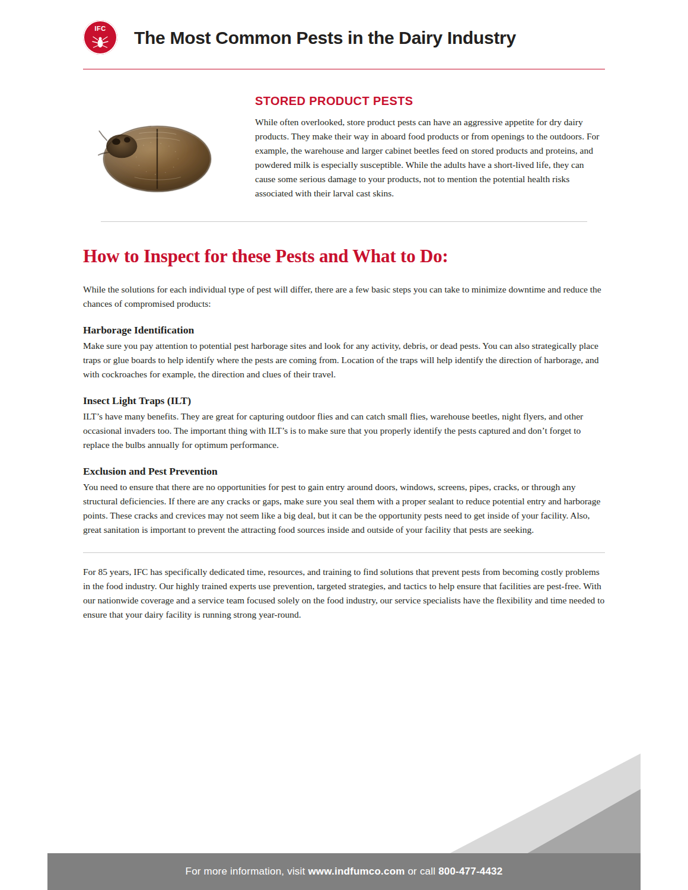IFC
The Most Common Pests in the Dairy Industry
STORED PRODUCT PESTS
While often overlooked, store product pests can have an aggressive appetite for dry dairy products. They make their way in aboard food products or from openings to the outdoors. For example, the warehouse and larger cabinet beetles feed on stored products and proteins, and powdered milk is especially susceptible. While the adults have a short-lived life, they can cause some serious damage to your products, not to mention the potential health risks associated with their larval cast skins.
How to Inspect for these Pests and What to Do:
While the solutions for each individual type of pest will differ, there are a few basic steps you can take to minimize downtime and reduce the chances of compromised products:
Harborage Identification
Make sure you pay attention to potential pest harborage sites and look for any activity, debris, or dead pests. You can also strategically place traps or glue boards to help identify where the pests are coming from. Location of the traps will help identify the direction of harborage, and with cockroaches for example, the direction and clues of their travel.
Insect Light Traps (ILT)
ILT’s have many benefits. They are great for capturing outdoor flies and can catch small flies, warehouse beetles, night flyers, and other occasional invaders too. The important thing with ILT’s is to make sure that you properly identify the pests captured and don’t forget to replace the bulbs annually for optimum performance.
Exclusion and Pest Prevention
You need to ensure that there are no opportunities for pest to gain entry around doors, windows, screens, pipes, cracks, or through any structural deficiencies. If there are any cracks or gaps, make sure you seal them with a proper sealant to reduce potential entry and harborage points. These cracks and crevices may not seem like a big deal, but it can be the opportunity pests need to get inside of your facility. Also, great sanitation is important to prevent the attracting food sources inside and outside of your facility that pests are seeking.
For 85 years, IFC has specifically dedicated time, resources, and training to find solutions that prevent pests from becoming costly problems in the food industry. Our highly trained experts use prevention, targeted strategies, and tactics to help ensure that facilities are pest-free. With our nationwide coverage and a service team focused solely on the food industry, our service specialists have the flexibility and time needed to ensure that your dairy facility is running strong year-round.
For more information, visit www.indfumco.com or call 800-477-4432